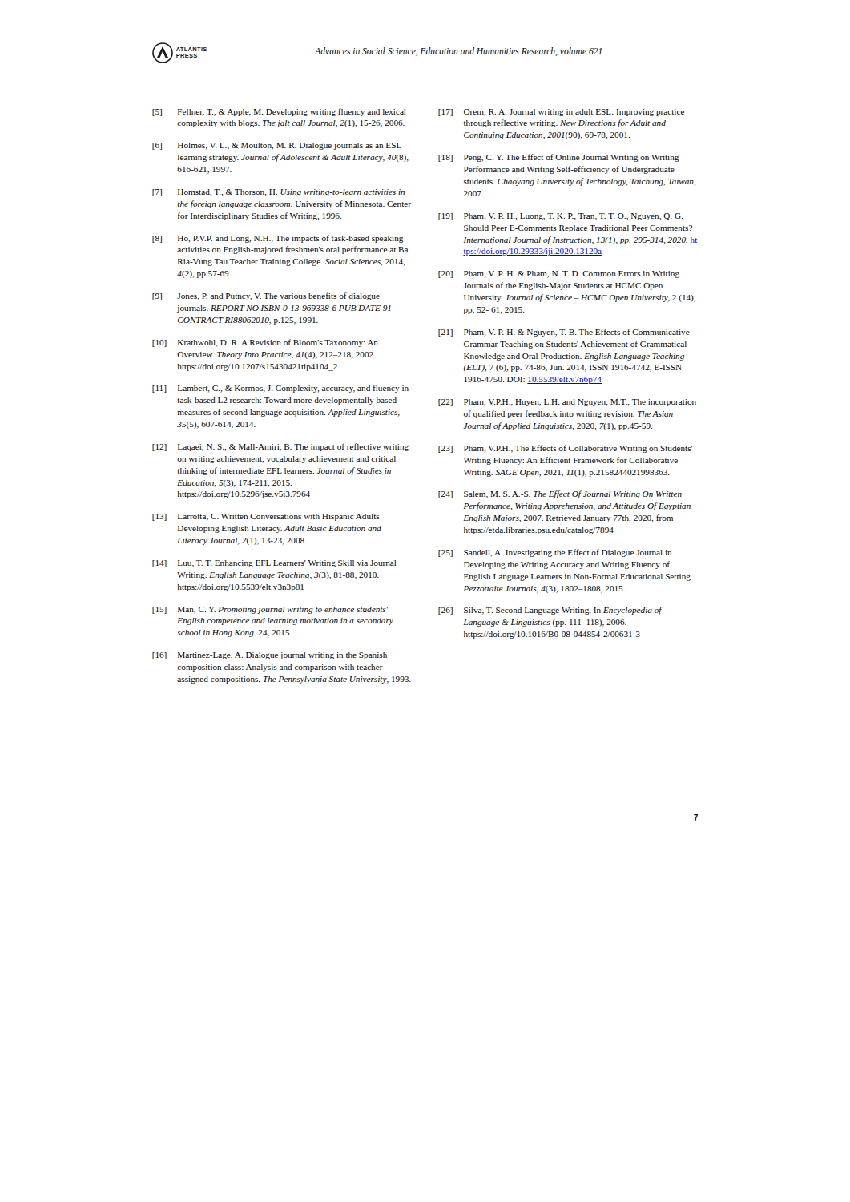ATLANTIS
PRESS
Advances in Social Science, Education and Humanities Research, volume 621
[5] Fellner, T., & Apple, M. Developing writing fluency and lexical complexity with blogs. The jalt call Journal, 2(1), 15-26, 2006.
[6] Holmes, V. L., & Moulton, M. R. Dialogue journals as an ESL learning strategy. Journal of Adolescent & Adult Literacy, 40(8), 616-621, 1997.
[7] Homstad, T., & Thorson, H. Using writing-to-learn activities in the foreign language classroom. University of Minnesota. Center for Interdisciplinary Studies of Writing, 1996.
[8] Ho, P.V.P. and Long, N.H., The impacts of task-based speaking activities on English-majored freshmen's oral performance at Ba Ria-Vung Tau Teacher Training College. Social Sciences, 2014, 4(2), pp.57-69.
[9] Jones, P. and Putncy, V. The various benefits of dialogue journals. REPORT NO ISBN-0-13-969338-6 PUB DATE 91 CONTRACT RI88062010, p.125, 1991.
[10] Krathwohl, D. R. A Revision of Bloom's Taxonomy: An Overview. Theory Into Practice, 41(4), 212–218, 2002. https://doi.org/10.1207/s15430421tip4104_2
[11] Lambert, C., & Kormos, J. Complexity, accuracy, and fluency in task-based L2 research: Toward more developmentally based measures of second language acquisition. Applied Linguistics, 35(5), 607-614, 2014.
[12] Laqaei, N. S., & Mall-Amiri, B. The impact of reflective writing on writing achievement, vocabulary achievement and critical thinking of intermediate EFL learners. Journal of Studies in Education, 5(3), 174-211, 2015. https://doi.org/10.5296/jse.v5i3.7964
[13] Larrotta, C. Written Conversations with Hispanic Adults Developing English Literacy. Adult Basic Education and Literacy Journal, 2(1), 13-23, 2008.
[14] Luu, T. T. Enhancing EFL Learners' Writing Skill via Journal Writing. English Language Teaching, 3(3), 81-88, 2010. https://doi.org/10.5539/elt.v3n3p81
[15] Man, C. Y. Promoting journal writing to enhance students' English competence and learning motivation in a secondary school in Hong Kong. 24, 2015.
[16] Martinez-Lage, A. Dialogue journal writing in the Spanish composition class: Analysis and comparison with teacher-assigned compositions. The Pennsylvania State University, 1993.
[17] Orem, R. A. Journal writing in adult ESL: Improving practice through reflective writing. New Directions for Adult and Continuing Education, 2001(90), 69-78, 2001.
[18] Peng, C. Y. The Effect of Online Journal Writing on Writing Performance and Writing Self-efficiency of Undergraduate students. Chaoyang University of Technology, Taichung, Taiwan, 2007.
[19] Pham, V. P. H., Luong, T. K. P., Tran, T. T. O., Nguyen, Q. G. Should Peer E-Comments Replace Traditional Peer Comments? International Journal of Instruction, 13(1), pp. 295-314, 2020. https://doi.org/10.29333/iji.2020.13120a
[20] Pham, V. P. H. & Pham, N. T. D. Common Errors in Writing Journals of the English-Major Students at HCMC Open University. Journal of Science – HCMC Open University, 2 (14), pp. 52- 61, 2015.
[21] Pham, V. P. H. & Nguyen, T. B. The Effects of Communicative Grammar Teaching on Students' Achievement of Grammatical Knowledge and Oral Production. English Language Teaching (ELT), 7 (6), pp. 74-86, Jun. 2014, ISSN 1916-4742, E-ISSN 1916-4750. DOI: 10.5539/elt.v7n6p74
[22] Pham, V.P.H., Huyen, L.H. and Nguyen, M.T., The incorporation of qualified peer feedback into writing revision. The Asian Journal of Applied Linguistics, 2020, 7(1), pp.45-59.
[23] Pham, V.P.H., The Effects of Collaborative Writing on Students' Writing Fluency: An Efficient Framework for Collaborative Writing. SAGE Open, 2021, 11(1), p.2158244021998363.
[24] Salem, M. S. A.-S. The Effect Of Journal Writing On Written Performance, Writing Apprehension, and Attitudes Of Egyptian English Majors, 2007. Retrieved January 77th, 2020, from https://etda.libraries.psu.edu/catalog/7894
[25] Sandell, A. Investigating the Effect of Dialogue Journal in Developing the Writing Accuracy and Writing Fluency of English Language Learners in Non-Formal Educational Setting. Pezzottaite Journals, 4(3), 1802–1808, 2015.
[26] Silva, T. Second Language Writing. In Encyclopedia of Language & Linguistics (pp. 111–118), 2006. https://doi.org/10.1016/B0-08-044854-2/00631-3
7